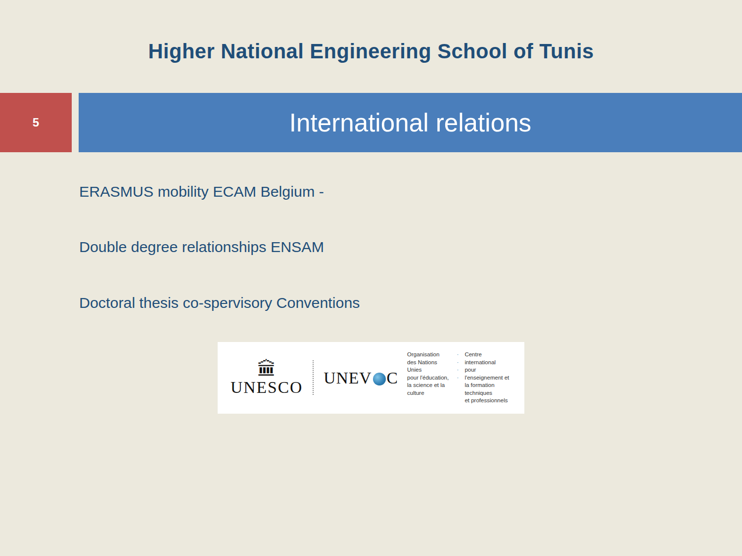Higher National Engineering School of Tunis
5
International relations
ERASMUS mobility ECAM Belgium -
Double degree relationships ENSAM
Doctoral thesis co-spervisory Conventions
🏛 UNESCO
UNEV C
Organisation des Nations Unies pour l'éducation, la science et la culture
····
Centre international pour l'enseignement et la formation techniques et professionnels